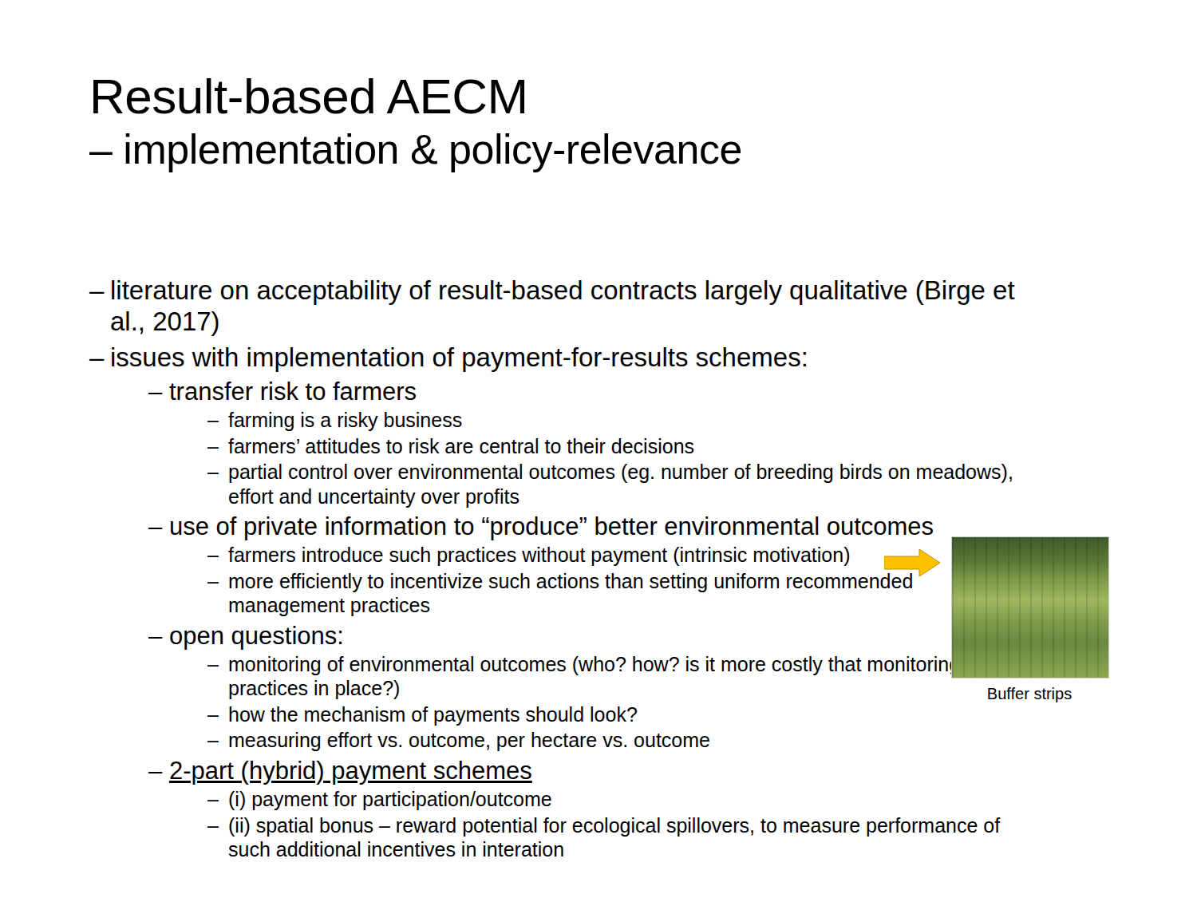Result-based AECM– implementation & policy-relevance
literature on acceptability of result-based contracts largely qualitative (Birge et al., 2017)
issues with implementation of payment-for-results schemes:
transfer risk to farmers
farming is a risky business
farmers’ attitudes to risk are central to their decisions
partial control over environmental outcomes (eg. number of breeding birds on meadows), effort and uncertainty over profits
use of private information to “produce” better environmental outcomes
farmers introduce such practices without payment (intrinsic motivation)
more efficiently to incentivize such actions than setting uniform recommended management practices
open questions:
monitoring of environmental outcomes (who? how? is it more costly that monitoring of practices in place?)
how the mechanism of payments should look?
measuring effort vs. outcome, per hectare vs. outcome
2-part (hybrid) payment schemes
(i) payment for participation/outcome
(ii) spatial bonus – reward potential for ecological spillovers, to measure performance of such additional incentives in interation
Buffer strips